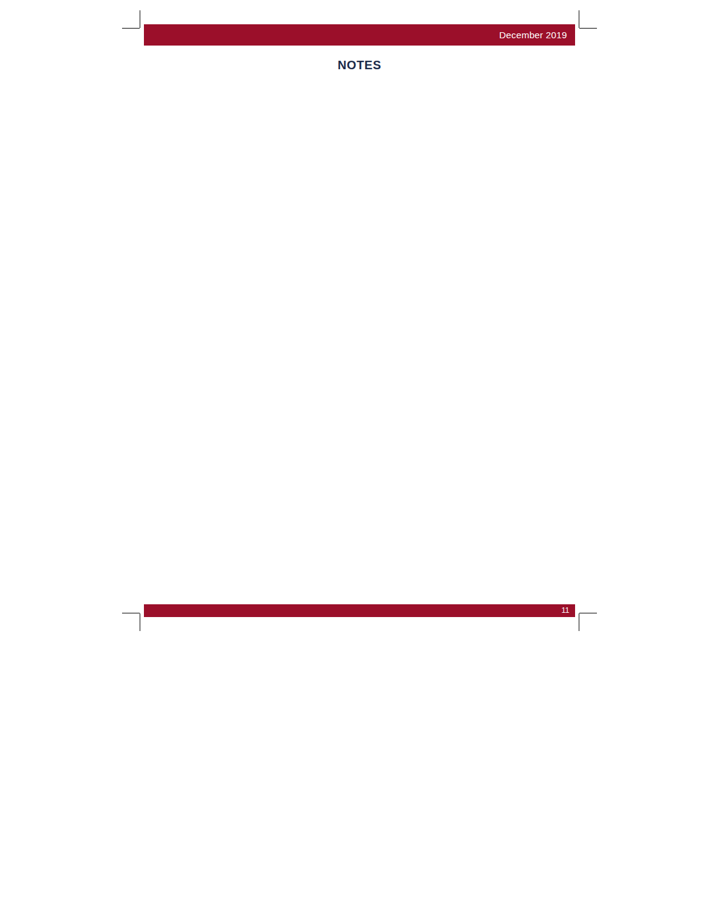December 2019
NOTES
11